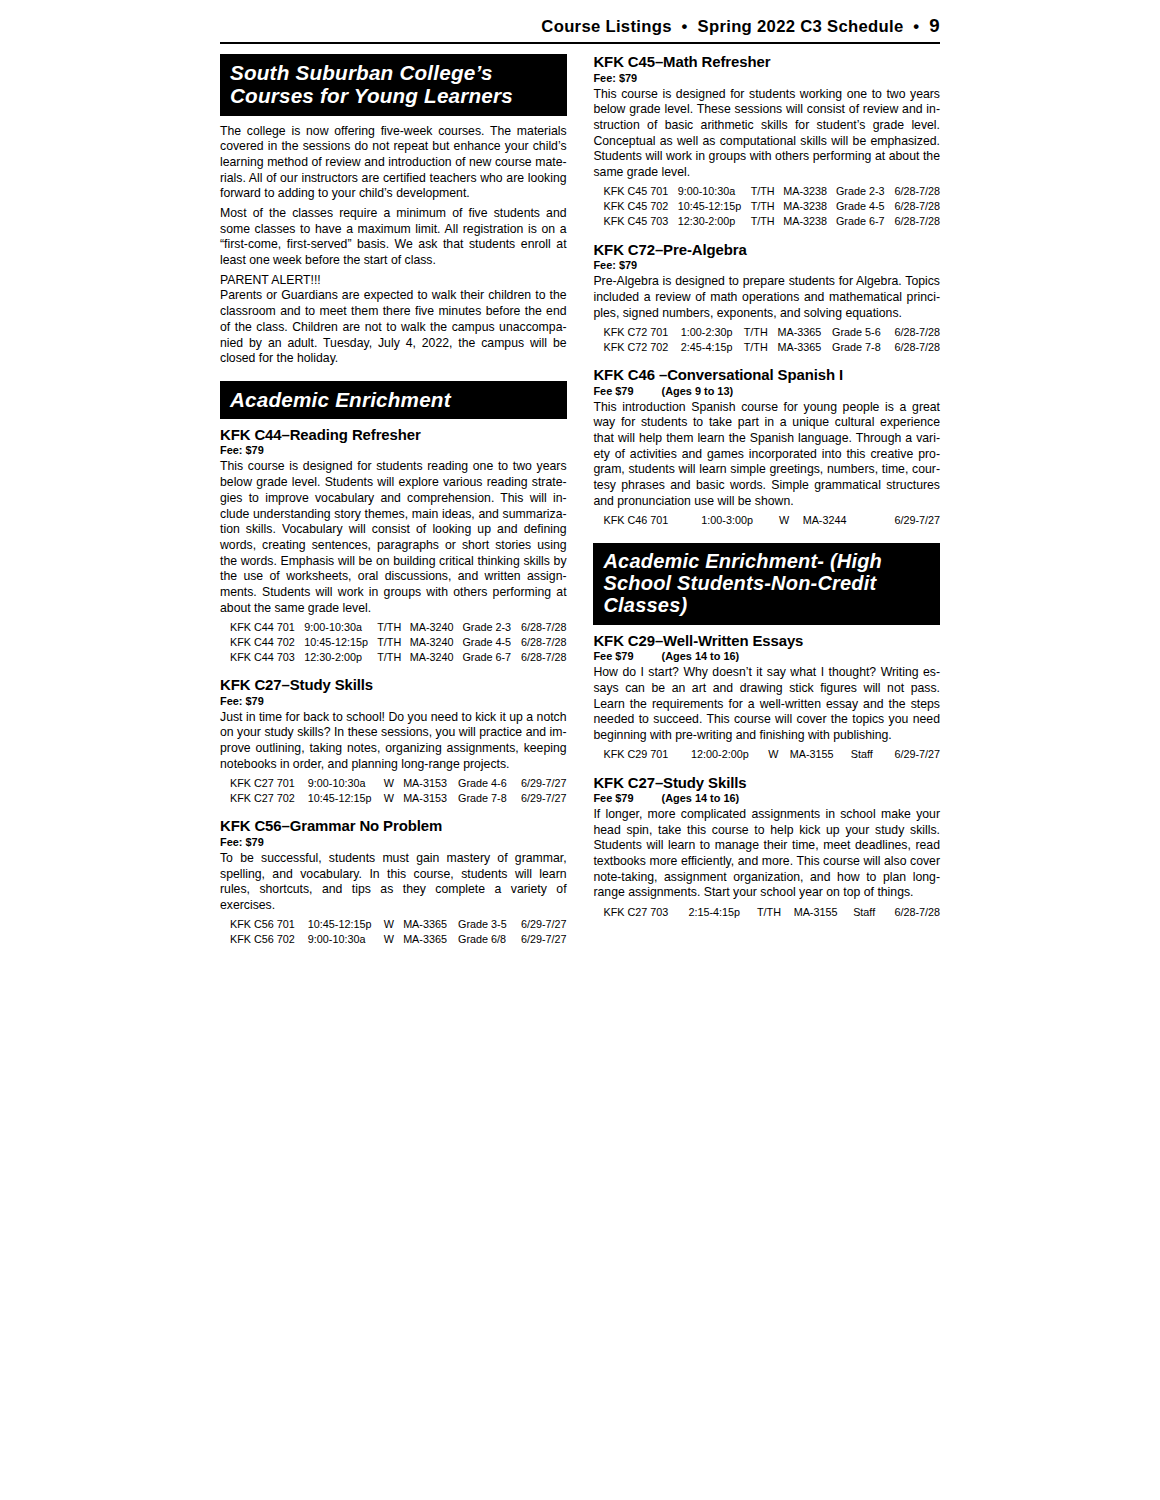Course Listings • Spring 2022 C3 Schedule • 9
South Suburban College’s Courses for Young Learners
The college is now offering five-week courses. The materials covered in the sessions do not repeat but enhance your child’s learning method of review and introduction of new course materials. All of our instructors are certified teachers who are looking forward to adding to your child’s development.
Most of the classes require a minimum of five students and some classes to have a maximum limit. All registration is on a “first-come, first-served” basis. We ask that students enroll at least one week before the start of class.
PARENT ALERT!!!
Parents or Guardians are expected to walk their children to the classroom and to meet them there five minutes before the end of the class. Children are not to walk the campus unaccompanied by an adult. Tuesday, July 4, 2022, the campus will be closed for the holiday.
Academic Enrichment
KFK C44–Reading Refresher
Fee: $79
This course is designed for students reading one to two years below grade level. Students will explore various reading strategies to improve vocabulary and comprehension. This will include understanding story themes, main ideas, and summarization skills. Vocabulary will consist of looking up and defining words, creating sentences, paragraphs or short stories using the words. Emphasis will be on building critical thinking skills by the use of worksheets, oral discussions, and written assignments. Students will work in groups with others performing at about the same grade level.
| KFK C44 701 | 9:00-10:30a | T/TH | MA-3240 | Grade 2-3 | 6/28-7/28 |
| KFK C44 702 | 10:45-12:15p | T/TH | MA-3240 | Grade 4-5 | 6/28-7/28 |
| KFK C44 703 | 12:30-2:00p | T/TH | MA-3240 | Grade 6-7 | 6/28-7/28 |
KFK C27–Study Skills
Fee: $79
Just in time for back to school! Do you need to kick it up a notch on your study skills? In these sessions, you will practice and improve outlining, taking notes, organizing assignments, keeping notebooks in order, and planning long-range projects.
| KFK C27 701 | 9:00-10:30a | W | MA-3153 | Grade 4-6 | 6/29-7/27 |
| KFK C27 702 | 10:45-12:15p | W | MA-3153 | Grade 7-8 | 6/29-7/27 |
KFK C56–Grammar No Problem
Fee: $79
To be successful, students must gain mastery of grammar, spelling, and vocabulary. In this course, students will learn rules, shortcuts, and tips as they complete a variety of exercises.
| KFK C56 701 | 10:45-12:15p | W | MA-3365 | Grade 3-5 | 6/29-7/27 |
| KFK C56 702 | 9:00-10:30a | W | MA-3365 | Grade 6/8 | 6/29-7/27 |
KFK C45–Math Refresher
Fee: $79
This course is designed for students working one to two years below grade level. These sessions will consist of review and instruction of basic arithmetic skills for student’s grade level. Conceptual as well as computational skills will be emphasized. Students will work in groups with others performing at about the same grade level.
| KFK C45 701 | 9:00-10:30a | T/TH | MA-3238 | Grade 2-3 | 6/28-7/28 |
| KFK C45 702 | 10:45-12:15p | T/TH | MA-3238 | Grade 4-5 | 6/28-7/28 |
| KFK C45 703 | 12:30-2:00p | T/TH | MA-3238 | Grade 6-7 | 6/28-7/28 |
KFK C72–Pre-Algebra
Fee: $79
Pre-Algebra is designed to prepare students for Algebra. Topics included a review of math operations and mathematical principles, signed numbers, exponents, and solving equations.
| KFK C72 701 | 1:00-2:30p | T/TH | MA-3365 | Grade 5-6 | 6/28-7/28 |
| KFK C72 702 | 2:45-4:15p | T/TH | MA-3365 | Grade 7-8 | 6/28-7/28 |
KFK C46 –Conversational Spanish I
Fee $79(Ages 9 to 13)
This introduction Spanish course for young people is a great way for students to take part in a unique cultural experience that will help them learn the Spanish language. Through a variety of activities and games incorporated into this creative program, students will learn simple greetings, numbers, time, courtesy phrases and basic words. Simple grammatical structures and pronunciation use will be shown.
| KFK C46 701 | 1:00-3:00p | W | MA-3244 | | 6/29-7/27 |
Academic Enrichment- (High School Students-Non-Credit Classes)
KFK C29–Well-Written Essays
Fee $79(Ages 14 to 16)
How do I start? Why doesn’t it say what I thought? Writing essays can be an art and drawing stick figures will not pass. Learn the requirements for a well-written essay and the steps needed to succeed. This course will cover the topics you need beginning with pre-writing and finishing with publishing.
| KFK C29 701 | 12:00-2:00p | W | MA-3155 | Staff | 6/29-7/27 |
KFK C27–Study Skills
Fee $79(Ages 14 to 16)
If longer, more complicated assignments in school make your head spin, take this course to help kick up your study skills. Students will learn to manage their time, meet deadlines, read textbooks more efficiently, and more. This course will also cover note-taking, assignment organization, and how to plan long-range assignments. Start your school year on top of things.
| KFK C27 703 | 2:15-4:15p | T/TH | MA-3155 | Staff | 6/28-7/28 |